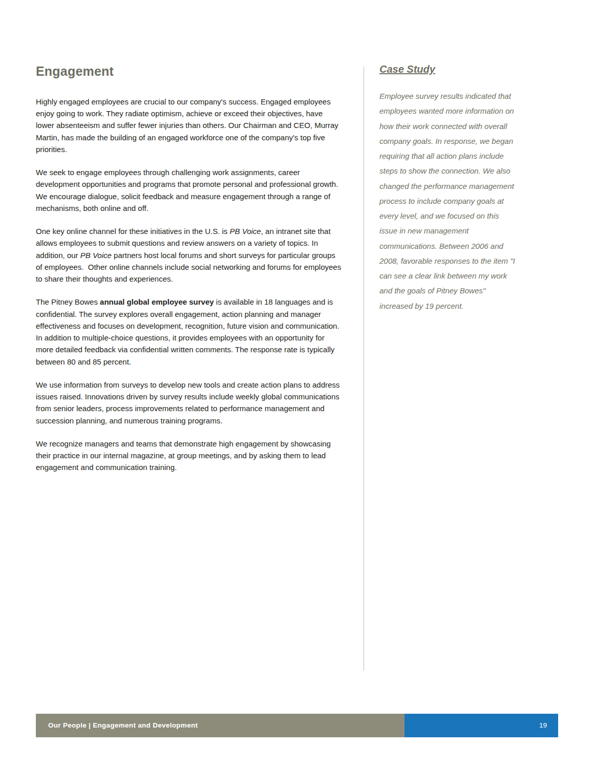Engagement
Highly engaged employees are crucial to our company's success. Engaged employees enjoy going to work. They radiate optimism, achieve or exceed their objectives, have lower absenteeism and suffer fewer injuries than others. Our Chairman and CEO, Murray Martin, has made the building of an engaged workforce one of the company's top five priorities.
We seek to engage employees through challenging work assignments, career development opportunities and programs that promote personal and professional growth. We encourage dialogue, solicit feedback and measure engagement through a range of mechanisms, both online and off.
One key online channel for these initiatives in the U.S. is PB Voice, an intranet site that allows employees to submit questions and review answers on a variety of topics. In addition, our PB Voice partners host local forums and short surveys for particular groups of employees. Other online channels include social networking and forums for employees to share their thoughts and experiences.
The Pitney Bowes annual global employee survey is available in 18 languages and is confidential. The survey explores overall engagement, action planning and manager effectiveness and focuses on development, recognition, future vision and communication. In addition to multiple-choice questions, it provides employees with an opportunity for more detailed feedback via confidential written comments. The response rate is typically between 80 and 85 percent.
We use information from surveys to develop new tools and create action plans to address issues raised. Innovations driven by survey results include weekly global communications from senior leaders, process improvements related to performance management and succession planning, and numerous training programs.
We recognize managers and teams that demonstrate high engagement by showcasing their practice in our internal magazine, at group meetings, and by asking them to lead engagement and communication training.
Case Study
Employee survey results indicated that employees wanted more information on how their work connected with overall company goals. In response, we began requiring that all action plans include steps to show the connection. We also changed the performance management process to include company goals at every level, and we focused on this issue in new management communications. Between 2006 and 2008, favorable responses to the item "I can see a clear link between my work and the goals of Pitney Bowes" increased by 19 percent.
Our People | Engagement and Development
19